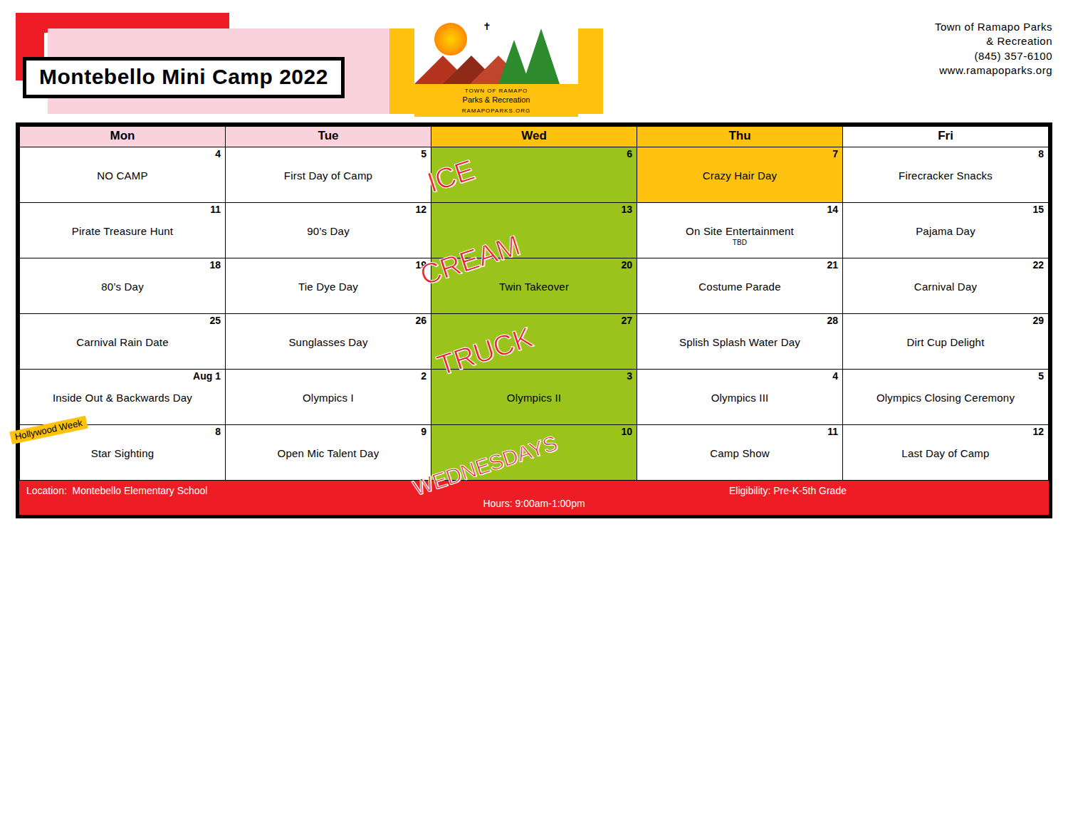Montebello Mini Camp 2022
✝
TOWN OF RAMAPO
Parks & Recreation
RAMAPOPARKS.ORG
Town of Ramapo Parks
& Recreation
(845) 357-6100
www.ramapoparks.org
| Mon | Tue | Wed | Thu | Fri |
| --- | --- | --- | --- | --- |
| 4 NO CAMP | 5 First Day of Camp | 6 ICE | 7 Crazy Hair Day | 8 Firecracker Snacks |
| 11 Pirate Treasure Hunt | 12 90’s Day | 13 CREAM | 14 On Site Entertainment TBD | 15 Pajama Day |
| 18 80’s Day | 19 Tie Dye Day | 20 Twin Takeover | 21 Costume Parade | 22 Carnival Day |
| 25 Carnival Rain Date | 26 Sunglasses Day | 27 TRUCK | 28 Splish Splash Water Day | 29 Dirt Cup Delight |
| Aug 1 Inside Out & Backwards Day | 2 Olympics I | 3 Olympics II | 4 Olympics III | 5 Olympics Closing Ceremony |
| Hollywood Week 8 Star Sighting | 9 Open Mic Talent Day | 10 WEDNESDAYS | 11 Camp Show | 12 Last Day of Camp |
Location: Montebello Elementary School
Eligibility: Pre-K-5th Grade
Hours: 9:00am-1:00pm